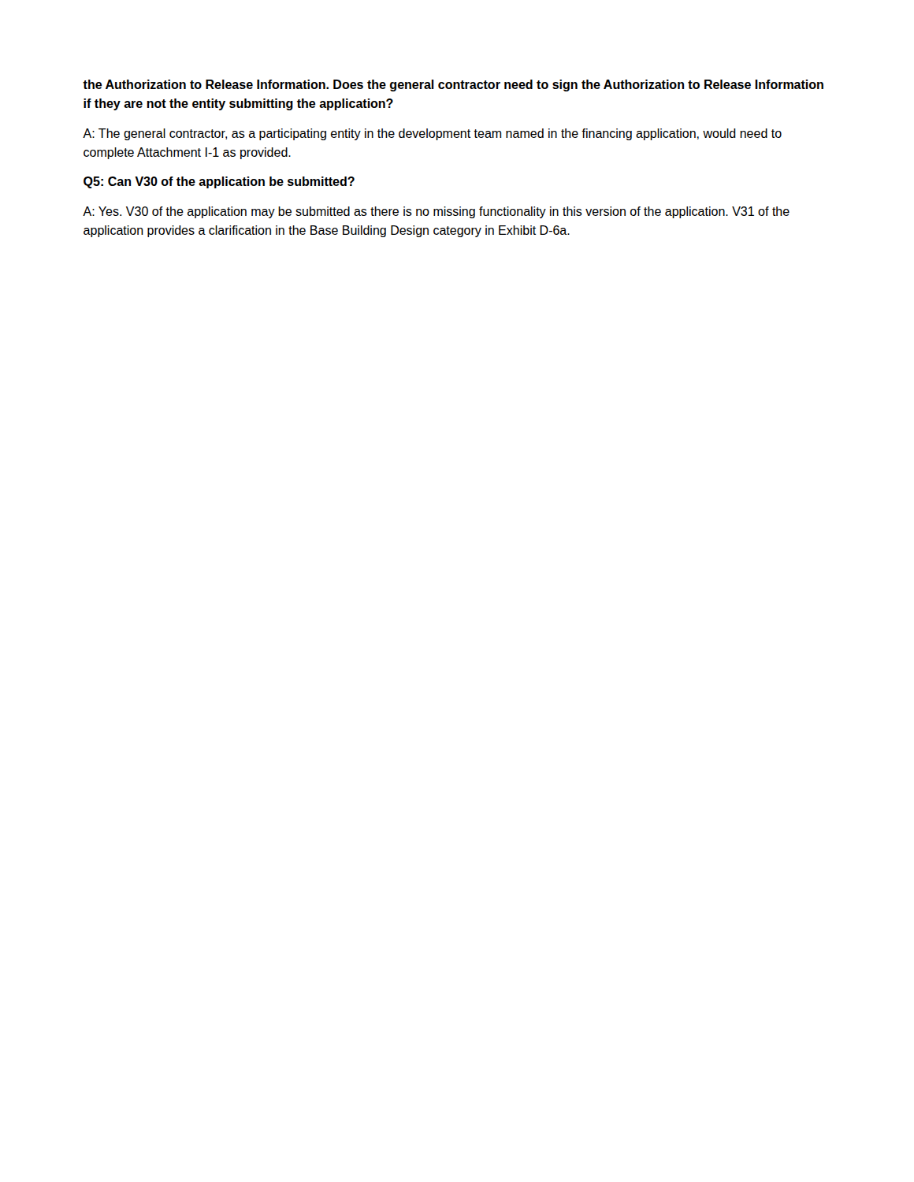the Authorization to Release Information. Does the general contractor need to sign the Authorization to Release Information if they are not the entity submitting the application?
A: The general contractor, as a participating entity in the development team named in the financing application, would need to complete Attachment I-1 as provided.
Q5: Can V30 of the application be submitted?
A: Yes. V30 of the application may be submitted as there is no missing functionality in this version of the application. V31 of the application provides a clarification in the Base Building Design category in Exhibit D-6a.